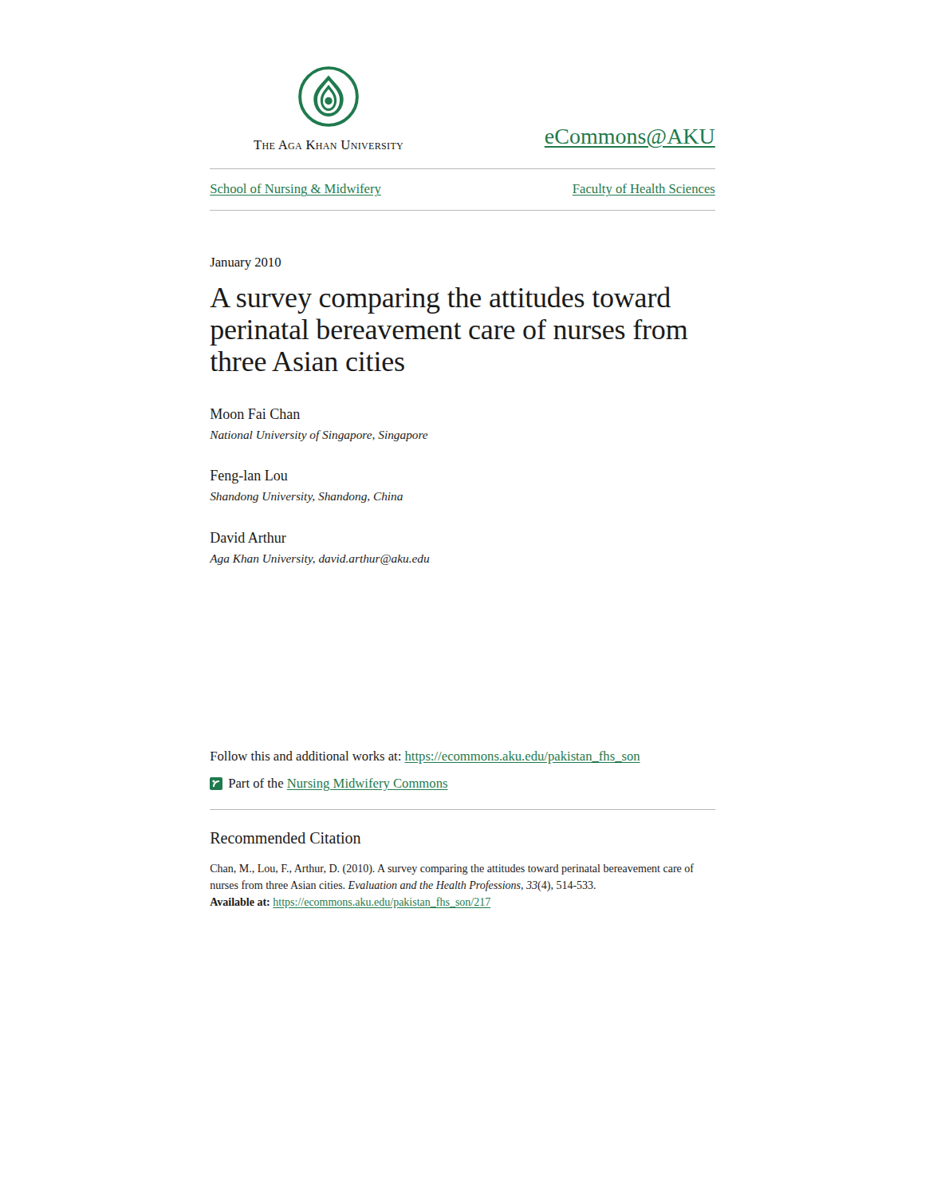The Aga Khan University
eCommons@AKU
School of Nursing & Midwifery
Faculty of Health Sciences
January 2010
A survey comparing the attitudes toward perinatal bereavement care of nurses from three Asian cities
Moon Fai Chan
National University of Singapore, Singapore
Feng-lan Lou
Shandong University, Shandong, China
David Arthur
Aga Khan University, david.arthur@aku.edu
Follow this and additional works at: https://ecommons.aku.edu/pakistan_fhs_son
Part of the Nursing Midwifery Commons
Recommended Citation
Chan, M., Lou, F., Arthur, D. (2010). A survey comparing the attitudes toward perinatal bereavement care of nurses from three Asian cities. Evaluation and the Health Professions, 33(4), 514-533.
Available at: https://ecommons.aku.edu/pakistan_fhs_son/217